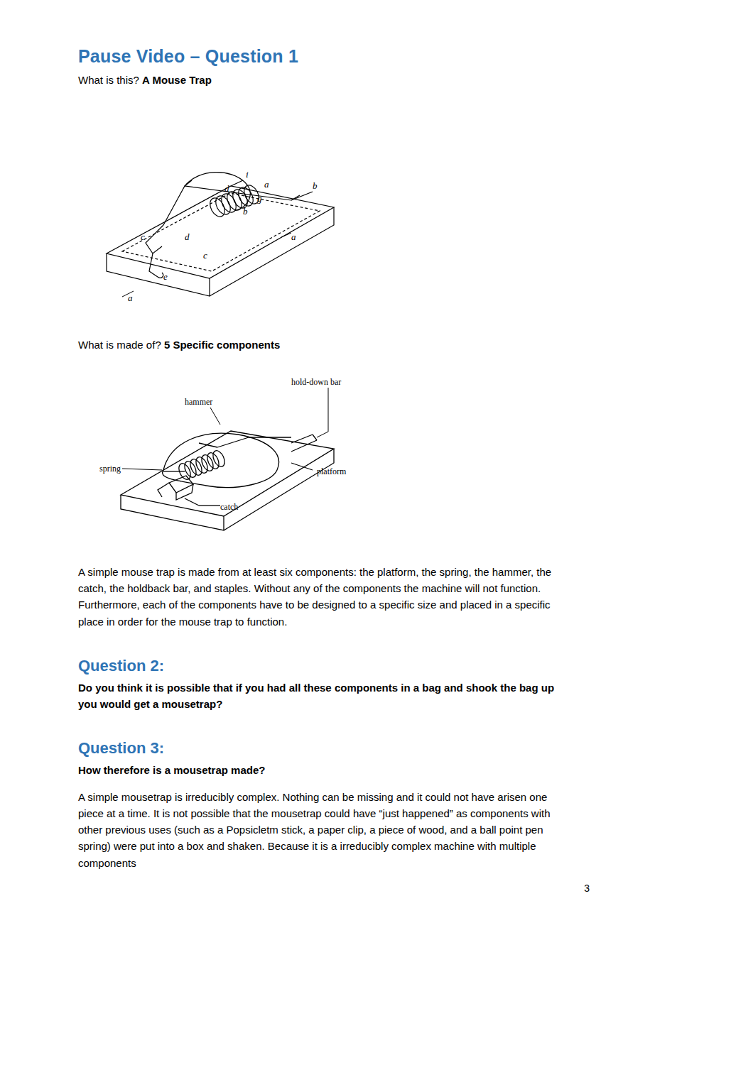Pause Video – Question 1
What is this? A Mouse Trap
i a b d g b c d c e a a
What is made of? 5 Specific components
hold-down bar hammer spring platform catch
A simple mouse trap is made from at least six components: the platform, the spring, the hammer, the catch, the holdback bar, and staples. Without any of the components the machine will not function. Furthermore, each of the components have to be designed to a specific size and placed in a specific place in order for the mouse trap to function.
Question 2:
Do you think it is possible that if you had all these components in a bag and shook the bag up you would get a mousetrap?
Question 3:
How therefore is a mousetrap made?
A simple mousetrap is irreducibly complex. Nothing can be missing and it could not have arisen one piece at a time. It is not possible that the mousetrap could have “just happened” as components with other previous uses (such as a Popsicletm stick, a paper clip, a piece of wood, and a ball point pen spring) were put into a box and shaken. Because it is a irreducibly complex machine with multiple components
3